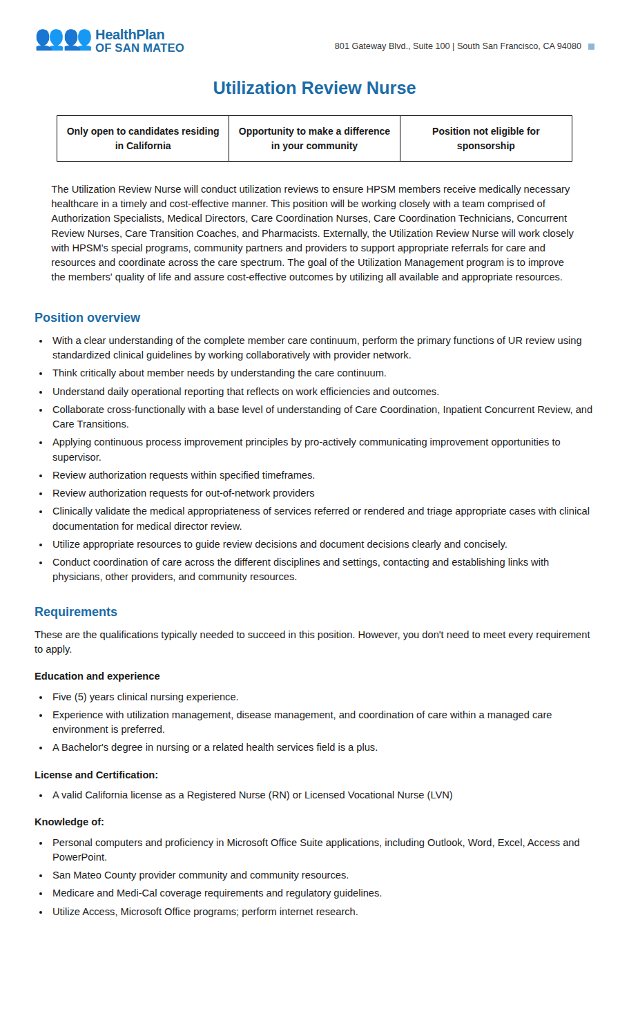👥👥
HealthPlan
OF SAN MATEO
801 Gateway Blvd., Suite 100 | South San Francisco, CA 94080
Utilization Review Nurse
| Only open to candidates residing in California | Opportunity to make a difference in your community | Position not eligible for sponsorship |
The Utilization Review Nurse will conduct utilization reviews to ensure HPSM members receive medically necessary healthcare in a timely and cost-effective manner. This position will be working closely with a team comprised of Authorization Specialists, Medical Directors, Care Coordination Nurses, Care Coordination Technicians, Concurrent Review Nurses, Care Transition Coaches, and Pharmacists. Externally, the Utilization Review Nurse will work closely with HPSM's special programs, community partners and providers to support appropriate referrals for care and resources and coordinate across the care spectrum. The goal of the Utilization Management program is to improve the members' quality of life and assure cost-effective outcomes by utilizing all available and appropriate resources.
Position overview
With a clear understanding of the complete member care continuum, perform the primary functions of UR review using standardized clinical guidelines by working collaboratively with provider network.
Think critically about member needs by understanding the care continuum.
Understand daily operational reporting that reflects on work efficiencies and outcomes.
Collaborate cross-functionally with a base level of understanding of Care Coordination, Inpatient Concurrent Review, and Care Transitions.
Applying continuous process improvement principles by pro-actively communicating improvement opportunities to supervisor.
Review authorization requests within specified timeframes.
Review authorization requests for out-of-network providers
Clinically validate the medical appropriateness of services referred or rendered and triage appropriate cases with clinical documentation for medical director review.
Utilize appropriate resources to guide review decisions and document decisions clearly and concisely.
Conduct coordination of care across the different disciplines and settings, contacting and establishing links with physicians, other providers, and community resources.
Requirements
These are the qualifications typically needed to succeed in this position. However, you don't need to meet every requirement to apply.
Education and experience
Five (5) years clinical nursing experience.
Experience with utilization management, disease management, and coordination of care within a managed care environment is preferred.
A Bachelor's degree in nursing or a related health services field is a plus.
License and Certification:
A valid California license as a Registered Nurse (RN) or Licensed Vocational Nurse (LVN)
Knowledge of:
Personal computers and proficiency in Microsoft Office Suite applications, including Outlook, Word, Excel, Access and PowerPoint.
San Mateo County provider community and community resources.
Medicare and Medi-Cal coverage requirements and regulatory guidelines.
Utilize Access, Microsoft Office programs; perform internet research.